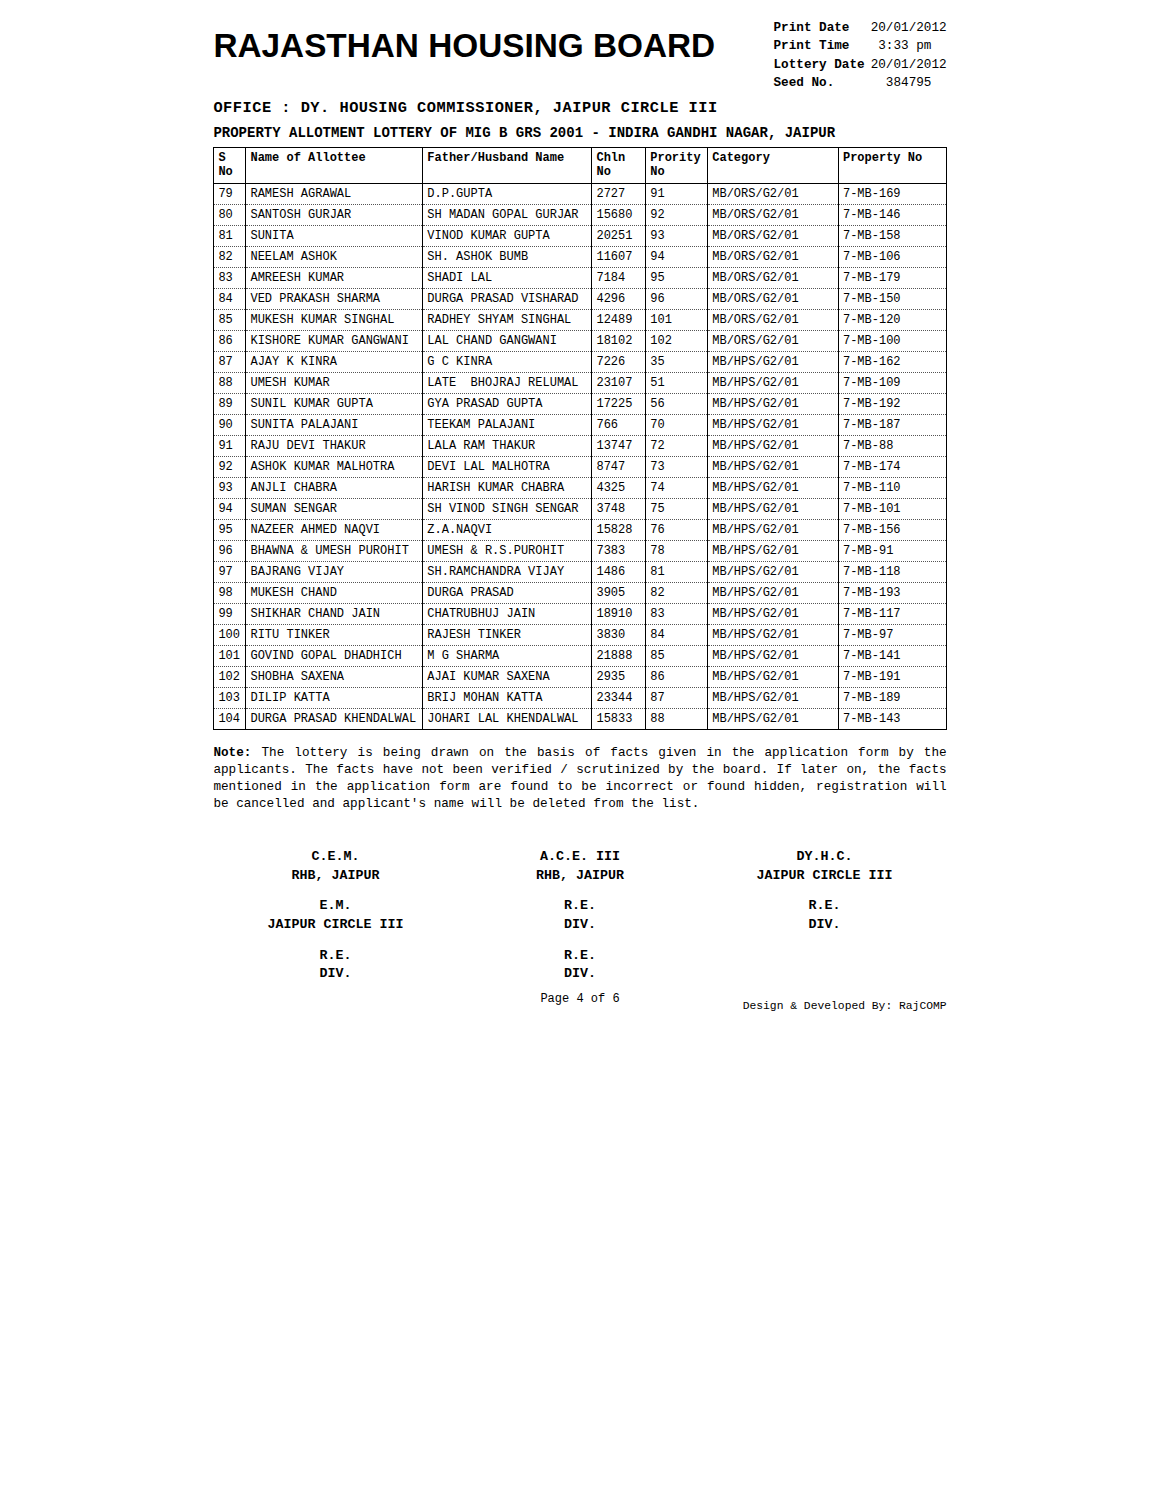RAJASTHAN HOUSING BOARD
| Print Date | 20/01/2012 |
| Print Time | 3:33 pm |
| Lottery Date | 20/01/2012 |
| Seed No. | 384795 |
OFFICE : DY. HOUSING COMMISSIONER, JAIPUR CIRCLE III
PROPERTY ALLOTMENT LOTTERY OF MIG B GRS 2001 - INDIRA GANDHI NAGAR, JAIPUR
| S No | Name of Allottee | Father/Husband Name | Chln No | Prority No | Category | Property No |
| --- | --- | --- | --- | --- | --- | --- |
| 79 | RAMESH AGRAWAL | D.P.GUPTA | 2727 | 91 | MB/ORS/G2/01 | 7-MB-169 |
| 80 | SANTOSH GURJAR | SH MADAN GOPAL GURJAR | 15680 | 92 | MB/ORS/G2/01 | 7-MB-146 |
| 81 | SUNITA | VINOD KUMAR GUPTA | 20251 | 93 | MB/ORS/G2/01 | 7-MB-158 |
| 82 | NEELAM ASHOK | SH. ASHOK BUMB | 11607 | 94 | MB/ORS/G2/01 | 7-MB-106 |
| 83 | AMREESH KUMAR | SHADI LAL | 7184 | 95 | MB/ORS/G2/01 | 7-MB-179 |
| 84 | VED PRAKASH SHARMA | DURGA PRASAD VISHARAD | 4296 | 96 | MB/ORS/G2/01 | 7-MB-150 |
| 85 | MUKESH KUMAR SINGHAL | RADHEY SHYAM SINGHAL | 12489 | 101 | MB/ORS/G2/01 | 7-MB-120 |
| 86 | KISHORE KUMAR GANGWANI | LAL CHAND GANGWANI | 18102 | 102 | MB/ORS/G2/01 | 7-MB-100 |
| 87 | AJAY K KINRA | G C KINRA | 7226 | 35 | MB/HPS/G2/01 | 7-MB-162 |
| 88 | UMESH KUMAR | LATE BHOJRAJ RELUMAL | 23107 | 51 | MB/HPS/G2/01 | 7-MB-109 |
| 89 | SUNIL KUMAR GUPTA | GYA PRASAD GUPTA | 17225 | 56 | MB/HPS/G2/01 | 7-MB-192 |
| 90 | SUNITA PALAJANI | TEEKAM PALAJANI | 766 | 70 | MB/HPS/G2/01 | 7-MB-187 |
| 91 | RAJU DEVI THAKUR | LALA RAM THAKUR | 13747 | 72 | MB/HPS/G2/01 | 7-MB-88 |
| 92 | ASHOK KUMAR MALHOTRA | DEVI LAL MALHOTRA | 8747 | 73 | MB/HPS/G2/01 | 7-MB-174 |
| 93 | ANJLI CHABRA | HARISH KUMAR CHABRA | 4325 | 74 | MB/HPS/G2/01 | 7-MB-110 |
| 94 | SUMAN SENGAR | SH VINOD SINGH SENGAR | 3748 | 75 | MB/HPS/G2/01 | 7-MB-101 |
| 95 | NAZEER AHMED NAQVI | Z.A.NAQVI | 15828 | 76 | MB/HPS/G2/01 | 7-MB-156 |
| 96 | BHAWNA & UMESH PUROHIT | UMESH & R.S.PUROHIT | 7383 | 78 | MB/HPS/G2/01 | 7-MB-91 |
| 97 | BAJRANG VIJAY | SH.RAMCHANDRA VIJAY | 1486 | 81 | MB/HPS/G2/01 | 7-MB-118 |
| 98 | MUKESH CHAND | DURGA PRASAD | 3905 | 82 | MB/HPS/G2/01 | 7-MB-193 |
| 99 | SHIKHAR CHAND JAIN | CHATRUBHUJ JAIN | 18910 | 83 | MB/HPS/G2/01 | 7-MB-117 |
| 100 | RITU TINKER | RAJESH TINKER | 3830 | 84 | MB/HPS/G2/01 | 7-MB-97 |
| 101 | GOVIND GOPAL DHADHICH | M G SHARMA | 21888 | 85 | MB/HPS/G2/01 | 7-MB-141 |
| 102 | SHOBHA SAXENA | AJAI KUMAR SAXENA | 2935 | 86 | MB/HPS/G2/01 | 7-MB-191 |
| 103 | DILIP KATTA | BRIJ MOHAN KATTA | 23344 | 87 | MB/HPS/G2/01 | 7-MB-189 |
| 104 | DURGA PRASAD KHENDALWAL | JOHARI LAL KHENDALWAL | 15833 | 88 | MB/HPS/G2/01 | 7-MB-143 |
Note: The lottery is being drawn on the basis of facts given in the application form by the applicants. The facts have not been verified / scrutinized by the board. If later on, the facts mentioned in the application form are found to be incorrect or found hidden, registration will be cancelled and applicant's name will be deleted from the list.
| C.E.M. RHB, JAIPUR | A.C.E. III RHB, JAIPUR | DY.H.C. JAIPUR CIRCLE III |
| E.M. JAIPUR CIRCLE III | R.E. DIV. | R.E. DIV. |
| R.E. DIV. | R.E. DIV. | |
Page 4 of 6
Design & Developed By: RajCOMP